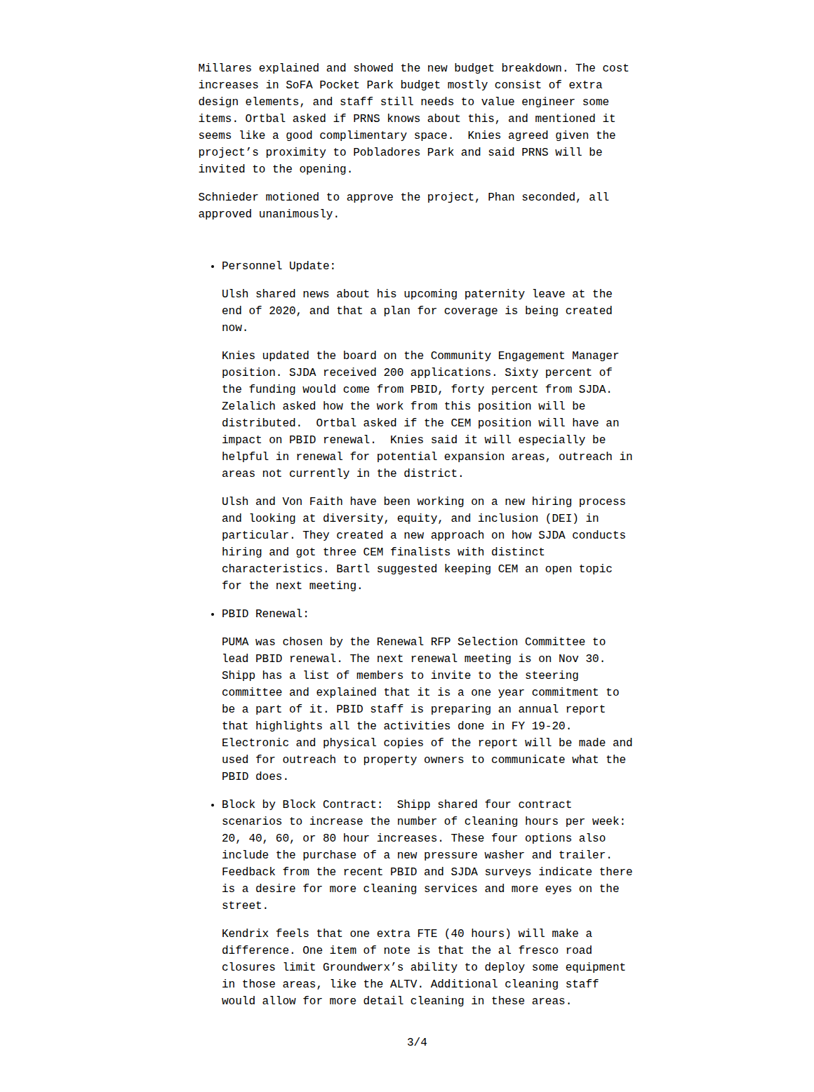Millares explained and showed the new budget breakdown. The cost increases in SoFA Pocket Park budget mostly consist of extra design elements, and staff still needs to value engineer some items. Ortbal asked if PRNS knows about this, and mentioned it seems like a good complimentary space. Knies agreed given the project’s proximity to Pobladores Park and said PRNS will be invited to the opening.
Schnieder motioned to approve the project, Phan seconded, all approved unanimously.
Personnel Update:
Ulsh shared news about his upcoming paternity leave at the end of 2020, and that a plan for coverage is being created now.
Knies updated the board on the Community Engagement Manager position. SJDA received 200 applications. Sixty percent of the funding would come from PBID, forty percent from SJDA. Zelalich asked how the work from this position will be distributed. Ortbal asked if the CEM position will have an impact on PBID renewal. Knies said it will especially be helpful in renewal for potential expansion areas, outreach in areas not currently in the district.
Ulsh and Von Faith have been working on a new hiring process and looking at diversity, equity, and inclusion (DEI) in particular. They created a new approach on how SJDA conducts hiring and got three CEM finalists with distinct characteristics. Bartl suggested keeping CEM an open topic for the next meeting.
PBID Renewal:
PUMA was chosen by the Renewal RFP Selection Committee to lead PBID renewal. The next renewal meeting is on Nov 30. Shipp has a list of members to invite to the steering committee and explained that it is a one year commitment to be a part of it. PBID staff is preparing an annual report that highlights all the activities done in FY 19-20. Electronic and physical copies of the report will be made and used for outreach to property owners to communicate what the PBID does.
Block by Block Contract: Shipp shared four contract scenarios to increase the number of cleaning hours per week: 20, 40, 60, or 80 hour increases. These four options also include the purchase of a new pressure washer and trailer. Feedback from the recent PBID and SJDA surveys indicate there is a desire for more cleaning services and more eyes on the street.
Kendrix feels that one extra FTE (40 hours) will make a difference. One item of note is that the al fresco road closures limit Groundwerx’s ability to deploy some equipment in those areas, like the ALTV. Additional cleaning staff would allow for more detail cleaning in these areas.
3/4